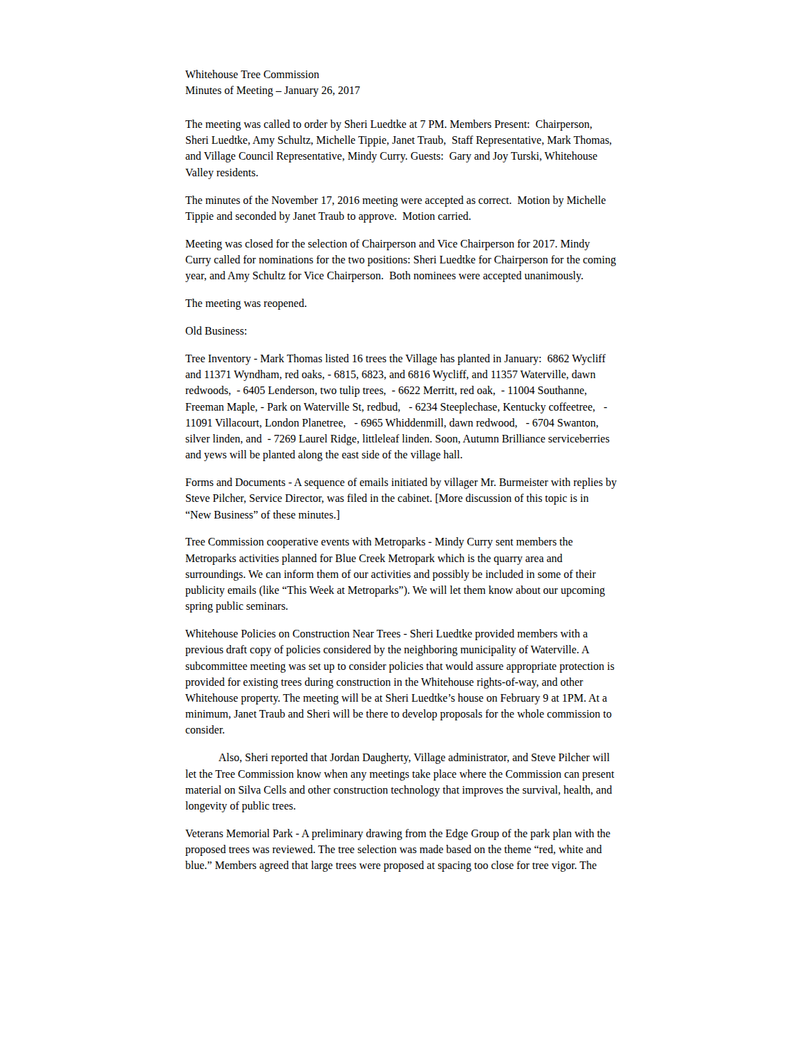Whitehouse Tree Commission
Minutes of Meeting – January 26, 2017
The meeting was called to order by Sheri Luedtke at 7 PM. Members Present: Chairperson, Sheri Luedtke, Amy Schultz, Michelle Tippie, Janet Traub, Staff Representative, Mark Thomas, and Village Council Representative, Mindy Curry. Guests: Gary and Joy Turski, Whitehouse Valley residents.
The minutes of the November 17, 2016 meeting were accepted as correct. Motion by Michelle Tippie and seconded by Janet Traub to approve. Motion carried.
Meeting was closed for the selection of Chairperson and Vice Chairperson for 2017. Mindy Curry called for nominations for the two positions: Sheri Luedtke for Chairperson for the coming year, and Amy Schultz for Vice Chairperson. Both nominees were accepted unanimously.
The meeting was reopened.
Old Business:
Tree Inventory - Mark Thomas listed 16 trees the Village has planted in January: 6862 Wycliff and 11371 Wyndham, red oaks, - 6815, 6823, and 6816 Wycliff, and 11357 Waterville, dawn redwoods, - 6405 Lenderson, two tulip trees, - 6622 Merritt, red oak, - 11004 Southanne, Freeman Maple, - Park on Waterville St, redbud, - 6234 Steeplechase, Kentucky coffeetree, - 11091 Villacourt, London Planetree, - 6965 Whiddenmill, dawn redwood, - 6704 Swanton, silver linden, and - 7269 Laurel Ridge, littleleaf linden. Soon, Autumn Brilliance serviceberries and yews will be planted along the east side of the village hall.
Forms and Documents - A sequence of emails initiated by villager Mr. Burmeister with replies by Steve Pilcher, Service Director, was filed in the cabinet. [More discussion of this topic is in “New Business” of these minutes.]
Tree Commission cooperative events with Metroparks - Mindy Curry sent members the Metroparks activities planned for Blue Creek Metropark which is the quarry area and surroundings. We can inform them of our activities and possibly be included in some of their publicity emails (like “This Week at Metroparks”). We will let them know about our upcoming spring public seminars.
Whitehouse Policies on Construction Near Trees - Sheri Luedtke provided members with a previous draft copy of policies considered by the neighboring municipality of Waterville. A subcommittee meeting was set up to consider policies that would assure appropriate protection is provided for existing trees during construction in the Whitehouse rights-of-way, and other Whitehouse property. The meeting will be at Sheri Luedtke’s house on February 9 at 1PM. At a minimum, Janet Traub and Sheri will be there to develop proposals for the whole commission to consider.
Also, Sheri reported that Jordan Daugherty, Village administrator, and Steve Pilcher will let the Tree Commission know when any meetings take place where the Commission can present material on Silva Cells and other construction technology that improves the survival, health, and longevity of public trees.
Veterans Memorial Park - A preliminary drawing from the Edge Group of the park plan with the proposed trees was reviewed. The tree selection was made based on the theme “red, white and blue.” Members agreed that large trees were proposed at spacing too close for tree vigor. The